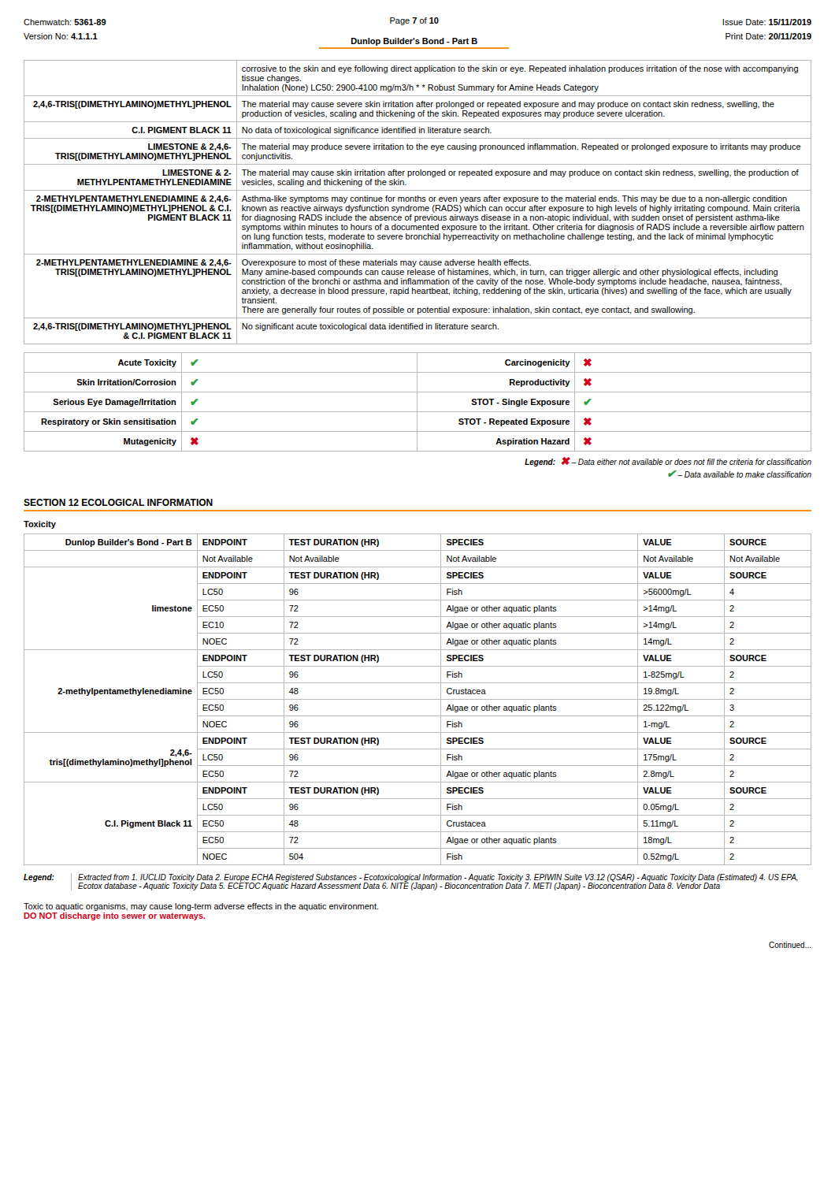Chemwatch: 5361-89
Version No: 4.1.1.1
Page 7 of 10
Dunlop Builder's Bond - Part B
Issue Date: 15/11/2019
Print Date: 20/11/2019
| | corrosive to the skin and eye following direct application to the skin or eye. Repeated inhalation produces irritation of the nose with accompanying tissue changes. Inhalation (None) LC50: 2900-4100 mg/m3/h * * Robust Summary for Amine Heads Category |
| 2,4,6-TRIS[(DIMETHYLAMINO)METHYL]PHENOL | The material may cause severe skin irritation after prolonged or repeated exposure and may produce on contact skin redness, swelling, the production of vesicles, scaling and thickening of the skin. Repeated exposures may produce severe ulceration. |
| C.I. PIGMENT BLACK 11 | No data of toxicological significance identified in literature search. |
| LIMESTONE & 2,4,6-TRIS[(DIMETHYLAMINO)METHYL]PHENOL | The material may produce severe irritation to the eye causing pronounced inflammation. Repeated or prolonged exposure to irritants may produce conjunctivitis. |
| LIMESTONE & 2-METHYLPENTAMETHYLENEDIAMINE | The material may cause skin irritation after prolonged or repeated exposure and may produce on contact skin redness, swelling, the production of vesicles, scaling and thickening of the skin. |
| 2-METHYLPENTAMETHYLENEDIAMINE & 2,4,6-TRIS[(DIMETHYLAMINO)METHYL]PHENOL & C.I. PIGMENT BLACK 11 | Asthma-like symptoms may continue for months or even years after exposure to the material ends. This may be due to a non-allergic condition known as reactive airways dysfunction syndrome (RADS) which can occur after exposure to high levels of highly irritating compound. Main criteria for diagnosing RADS include the absence of previous airways disease in a non-atopic individual, with sudden onset of persistent asthma-like symptoms within minutes to hours of a documented exposure to the irritant. Other criteria for diagnosis of RADS include a reversible airflow pattern on lung function tests, moderate to severe bronchial hyperreactivity on methacholine challenge testing, and the lack of minimal lymphocytic inflammation, without eosinophilia. |
| 2-METHYLPENTAMETHYLENEDIAMINE & 2,4,6-TRIS[(DIMETHYLAMINO)METHYL]PHENOL | Overexposure to most of these materials may cause adverse health effects. Many amine-based compounds can cause release of histamines, which, in turn, can trigger allergic and other physiological effects, including constriction of the bronchi or asthma and inflammation of the cavity of the nose. Whole-body symptoms include headache, nausea, faintness, anxiety, a decrease in blood pressure, rapid heartbeat, itching, reddening of the skin, urticaria (hives) and swelling of the face, which are usually transient. There are generally four routes of possible or potential exposure: inhalation, skin contact, eye contact, and swallowing. |
| 2,4,6-TRIS[(DIMETHYLAMINO)METHYL]PHENOL & C.I. PIGMENT BLACK 11 | No significant acute toxicological data identified in literature search. |
| Acute Toxicity | ✔ | Carcinogenicity | ✖ |
| Skin Irritation/Corrosion | ✔ | Reproductivity | ✖ |
| Serious Eye Damage/Irritation | ✔ | STOT - Single Exposure | ✔ |
| Respiratory or Skin sensitisation | ✔ | STOT - Repeated Exposure | ✖ |
| Mutagenicity | ✖ | Aspiration Hazard | ✖ |
Legend: ✖ – Data either not available or does not fill the criteria for classification
✔ – Data available to make classification
SECTION 12 ECOLOGICAL INFORMATION
Toxicity
| Dunlop Builder's Bond - Part B | ENDPOINT | TEST DURATION (HR) | SPECIES | VALUE | SOURCE |
| | Not Available | Not Available | Not Available | Not Available | Not Available |
| limestone | ENDPOINT | TEST DURATION (HR) | SPECIES | VALUE | SOURCE |
| LC50 | 96 | Fish | >56000mg/L | 4 |
| EC50 | 72 | Algae or other aquatic plants | >14mg/L | 2 |
| EC10 | 72 | Algae or other aquatic plants | >14mg/L | 2 |
| NOEC | 72 | Algae or other aquatic plants | 14mg/L | 2 |
| 2-methylpentamethylenediamine | ENDPOINT | TEST DURATION (HR) | SPECIES | VALUE | SOURCE |
| LC50 | 96 | Fish | 1-825mg/L | 2 |
| EC50 | 48 | Crustacea | 19.8mg/L | 2 |
| EC50 | 96 | Algae or other aquatic plants | 25.122mg/L | 3 |
| NOEC | 96 | Fish | 1-mg/L | 2 |
| 2,4,6-tris[(dimethylamino)methyl]phenol | ENDPOINT | TEST DURATION (HR) | SPECIES | VALUE | SOURCE |
| LC50 | 96 | Fish | 175mg/L | 2 |
| EC50 | 72 | Algae or other aquatic plants | 2.8mg/L | 2 |
| C.I. Pigment Black 11 | ENDPOINT | TEST DURATION (HR) | SPECIES | VALUE | SOURCE |
| LC50 | 96 | Fish | 0.05mg/L | 2 |
| EC50 | 48 | Crustacea | 5.11mg/L | 2 |
| EC50 | 72 | Algae or other aquatic plants | 18mg/L | 2 |
| NOEC | 504 | Fish | 0.52mg/L | 2 |
Legend:
Extracted from 1. IUCLID Toxicity Data 2. Europe ECHA Registered Substances - Ecotoxicological Information - Aquatic Toxicity 3. EPIWIN Suite V3.12 (QSAR) - Aquatic Toxicity Data (Estimated) 4. US EPA, Ecotox database - Aquatic Toxicity Data 5. ECETOC Aquatic Hazard Assessment Data 6. NITE (Japan) - Bioconcentration Data 7. METI (Japan) - Bioconcentration Data 8. Vendor Data
Toxic to aquatic organisms, may cause long-term adverse effects in the aquatic environment.
DO NOT discharge into sewer or waterways.
Continued...